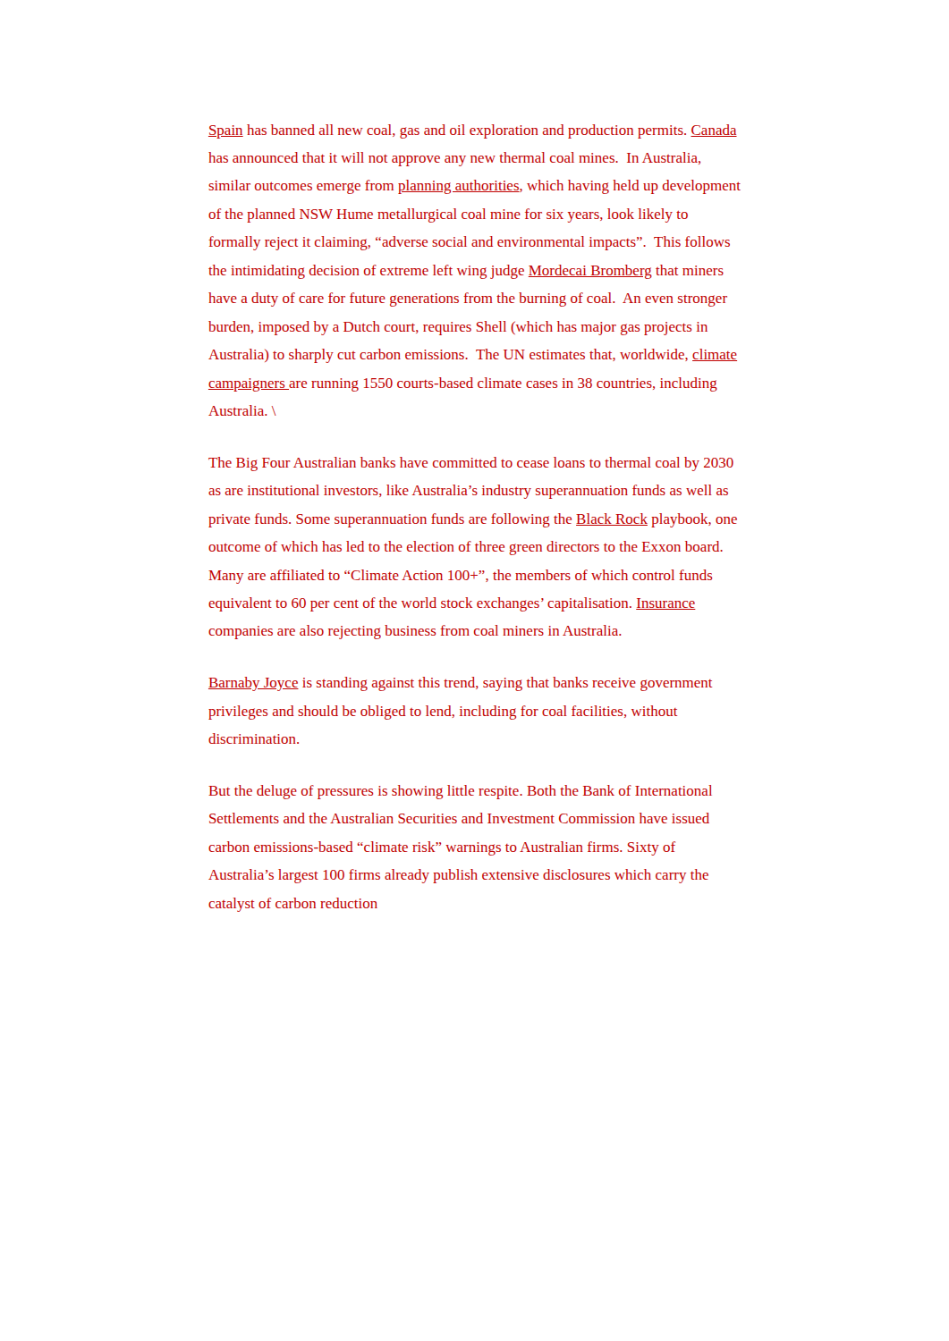Spain has banned all new coal, gas and oil exploration and production permits. Canada has announced that it will not approve any new thermal coal mines. In Australia, similar outcomes emerge from planning authorities, which having held up development of the planned NSW Hume metallurgical coal mine for six years, look likely to formally reject it claiming, “adverse social and environmental impacts”. This follows the intimidating decision of extreme left wing judge Mordecai Bromberg that miners have a duty of care for future generations from the burning of coal. An even stronger burden, imposed by a Dutch court, requires Shell (which has major gas projects in Australia) to sharply cut carbon emissions. The UN estimates that, worldwide, climate campaigners are running 1550 courts-based climate cases in 38 countries, including Australia. \
The Big Four Australian banks have committed to cease loans to thermal coal by 2030 as are institutional investors, like Australia’s industry superannuation funds as well as private funds. Some superannuation funds are following the Black Rock playbook, one outcome of which has led to the election of three green directors to the Exxon board. Many are affiliated to “Climate Action 100+”, the members of which control funds equivalent to 60 per cent of the world stock exchanges’ capitalisation. Insurance companies are also rejecting business from coal miners in Australia.
Barnaby Joyce is standing against this trend, saying that banks receive government privileges and should be obliged to lend, including for coal facilities, without discrimination.
But the deluge of pressures is showing little respite. Both the Bank of International Settlements and the Australian Securities and Investment Commission have issued carbon emissions-based “climate risk” warnings to Australian firms. Sixty of Australia’s largest 100 firms already publish extensive disclosures which carry the catalyst of carbon reduction